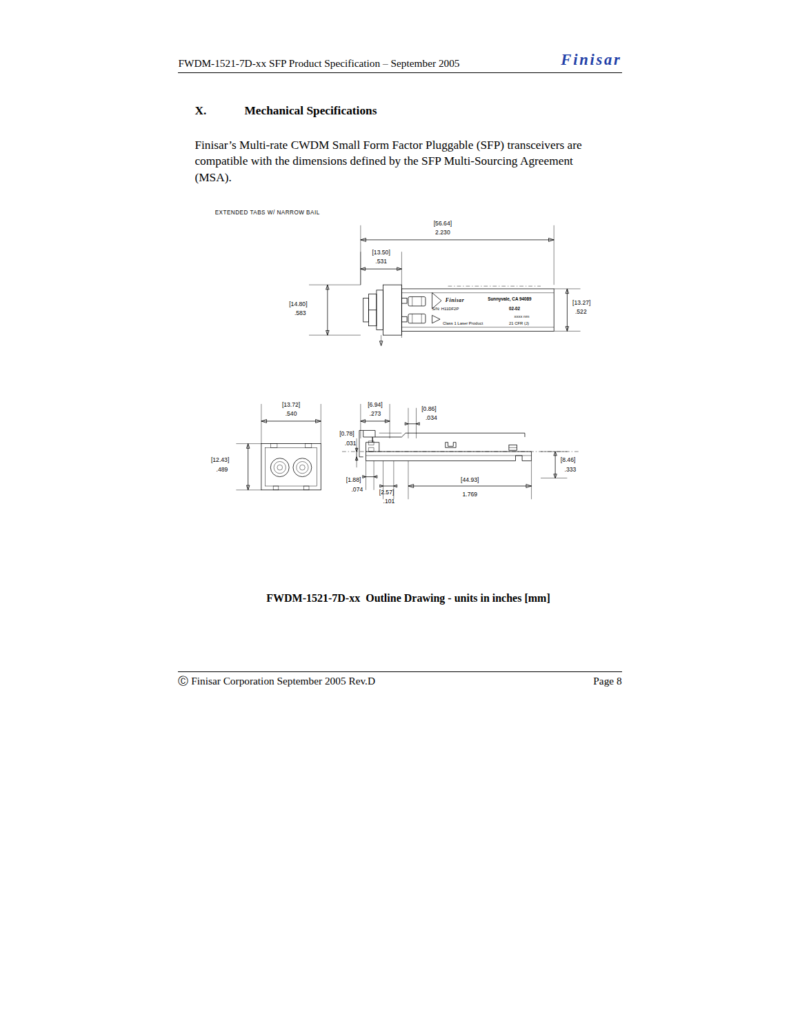FWDM-1521-7D-xx SFP Product Specification – September 2005
Finisar
X. Mechanical Specifications
Finisar’s Multi-rate CWDM Small Form Factor Pluggable (SFP) transceivers are compatible with the dimensions defined by the SFP Multi-Sourcing Agreement (MSA).
EXTENDED TABS W/ NARROW BAIL [56.64] 2.230 [13.50] .531 [14.80] .583 [13.27] .522 Finisar Sunnyvale, CA 94089 S/N: H11DF2P 02-02 xxxx nm Class 1 Laser Product 21 CFR (J) [13.72] .540 [12.43] .489 [6.94] .273 [0.86] .034 [0.78] .031 [8.46] .333 [1.88] .074 [2.57] .101 [44.93] 1.769
FWDM-1521-7D-xx Outline Drawing - units in inches [mm]
Ⓒ Finisar Corporation September 2005 Rev.D
Page 8